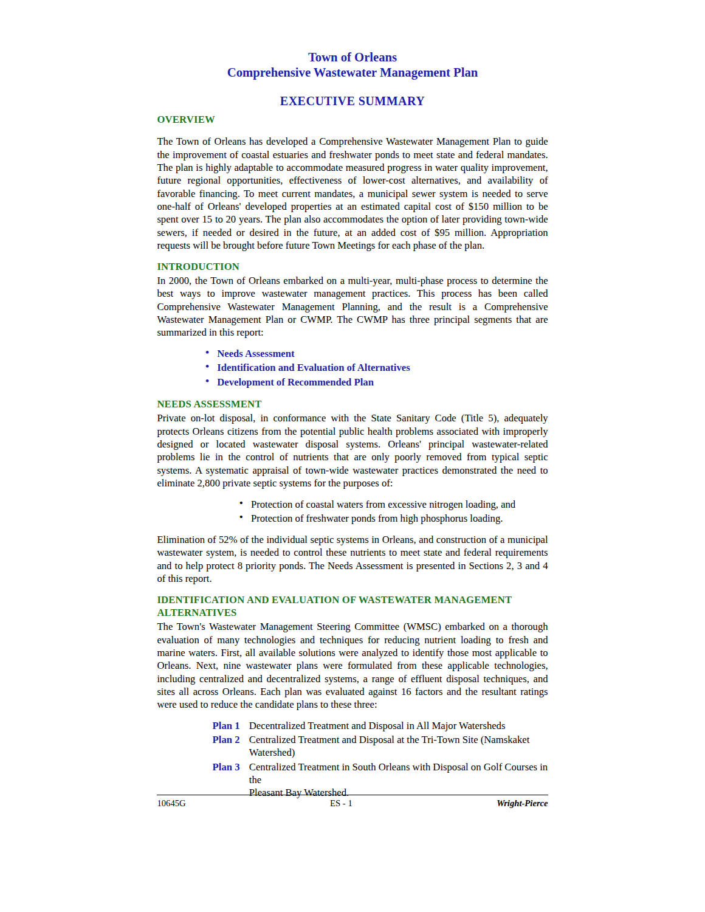Town of Orleans
Comprehensive Wastewater Management Plan
EXECUTIVE SUMMARY
OVERVIEW
The Town of Orleans has developed a Comprehensive Wastewater Management Plan to guide the improvement of coastal estuaries and freshwater ponds to meet state and federal mandates. The plan is highly adaptable to accommodate measured progress in water quality improvement, future regional opportunities, effectiveness of lower-cost alternatives, and availability of favorable financing. To meet current mandates, a municipal sewer system is needed to serve one-half of Orleans' developed properties at an estimated capital cost of $150 million to be spent over 15 to 20 years. The plan also accommodates the option of later providing town-wide sewers, if needed or desired in the future, at an added cost of $95 million. Appropriation requests will be brought before future Town Meetings for each phase of the plan.
INTRODUCTION
In 2000, the Town of Orleans embarked on a multi-year, multi-phase process to determine the best ways to improve wastewater management practices. This process has been called Comprehensive Wastewater Management Planning, and the result is a Comprehensive Wastewater Management Plan or CWMP. The CWMP has three principal segments that are summarized in this report:
Needs Assessment
Identification and Evaluation of Alternatives
Development of Recommended Plan
NEEDS ASSESSMENT
Private on-lot disposal, in conformance with the State Sanitary Code (Title 5), adequately protects Orleans citizens from the potential public health problems associated with improperly designed or located wastewater disposal systems. Orleans' principal wastewater-related problems lie in the control of nutrients that are only poorly removed from typical septic systems. A systematic appraisal of town-wide wastewater practices demonstrated the need to eliminate 2,800 private septic systems for the purposes of:
Protection of coastal waters from excessive nitrogen loading, and
Protection of freshwater ponds from high phosphorus loading.
Elimination of 52% of the individual septic systems in Orleans, and construction of a municipal wastewater system, is needed to control these nutrients to meet state and federal requirements and to help protect 8 priority ponds. The Needs Assessment is presented in Sections 2, 3 and 4 of this report.
IDENTIFICATION AND EVALUATION OF WASTEWATER MANAGEMENT ALTERNATIVES
The Town's Wastewater Management Steering Committee (WMSC) embarked on a thorough evaluation of many technologies and techniques for reducing nutrient loading to fresh and marine waters. First, all available solutions were analyzed to identify those most applicable to Orleans. Next, nine wastewater plans were formulated from these applicable technologies, including centralized and decentralized systems, a range of effluent disposal techniques, and sites all across Orleans. Each plan was evaluated against 16 factors and the resultant ratings were used to reduce the candidate plans to these three:
| Plan 1 | Decentralized Treatment and Disposal in All Major Watersheds |
| Plan 2 | Centralized Treatment and Disposal at the Tri-Town Site (Namskaket Watershed) |
| Plan 3 | Centralized Treatment in South Orleans with Disposal on Golf Courses in the Pleasant Bay Watershed. |
10645G ES - 1 Wright-Pierce